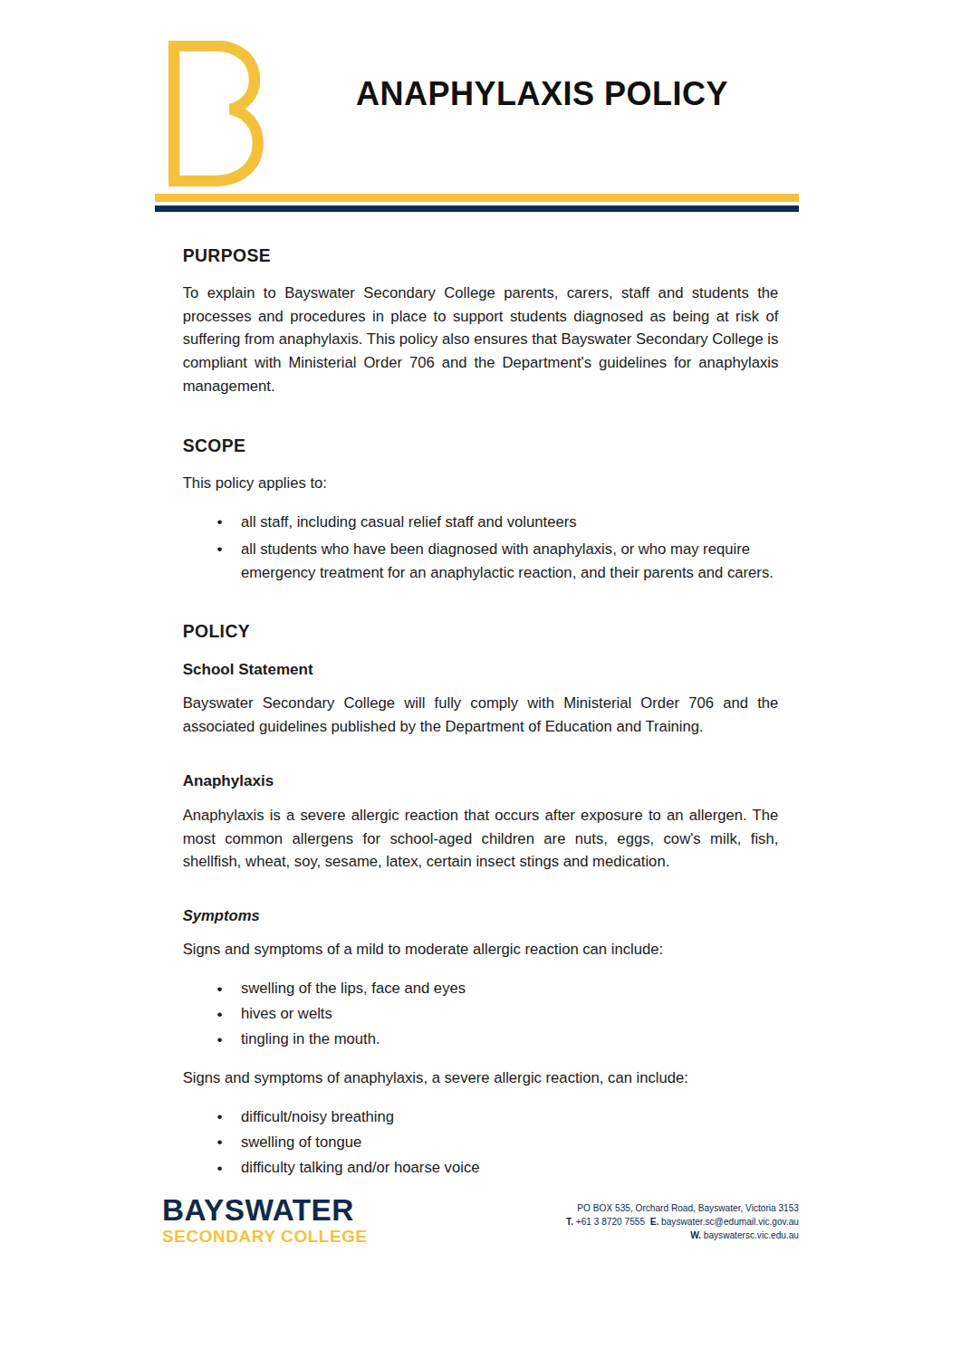Anaphylaxis Policy
Purpose
To explain to Bayswater Secondary College parents, carers, staff and students the processes and procedures in place to support students diagnosed as being at risk of suffering from anaphylaxis. This policy also ensures that Bayswater Secondary College is compliant with Ministerial Order 706 and the Department's guidelines for anaphylaxis management.
Scope
This policy applies to:
all staff, including casual relief staff and volunteers
all students who have been diagnosed with anaphylaxis, or who may require emergency treatment for an anaphylactic reaction, and their parents and carers.
Policy
School Statement
Bayswater Secondary College will fully comply with Ministerial Order 706 and the associated guidelines published by the Department of Education and Training.
Anaphylaxis
Anaphylaxis is a severe allergic reaction that occurs after exposure to an allergen. The most common allergens for school-aged children are nuts, eggs, cow's milk, fish, shellfish, wheat, soy, sesame, latex, certain insect stings and medication.
Symptoms
Signs and symptoms of a mild to moderate allergic reaction can include:
swelling of the lips, face and eyes
hives or welts
tingling in the mouth.
Signs and symptoms of anaphylaxis, a severe allergic reaction, can include:
difficult/noisy breathing
swelling of tongue
difficulty talking and/or hoarse voice
BAYSWATER SECONDARY COLLEGE
PO BOX 535, Orchard Road, Bayswater, Victoria 3153
T. +61 3 8720 7555 E. bayswater.sc@edumail.vic.gov.au
W. bayswatersc.vic.edu.au